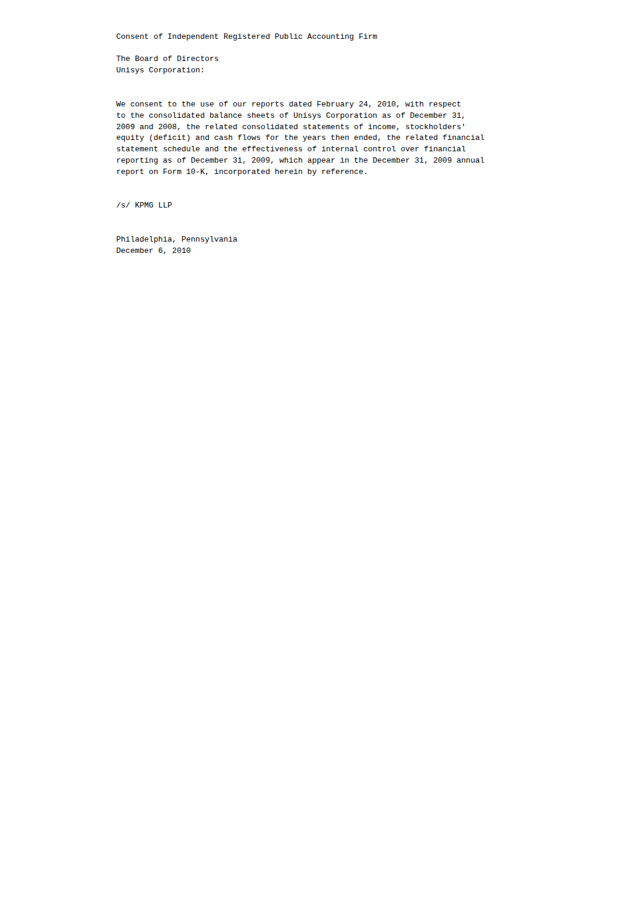Consent of Independent Registered Public Accounting Firm
The Board of Directors
Unisys Corporation:
We consent to the use of our reports dated February 24, 2010, with respect to the consolidated balance sheets of Unisys Corporation as of December 31, 2009 and 2008, the related consolidated statements of income, stockholders' equity (deficit) and cash flows for the years then ended, the related financial statement schedule and the effectiveness of internal control over financial reporting as of December 31, 2009, which appear in the December 31, 2009 annual report on Form 10-K, incorporated herein by reference.
/s/ KPMG LLP
Philadelphia, Pennsylvania
December 6, 2010